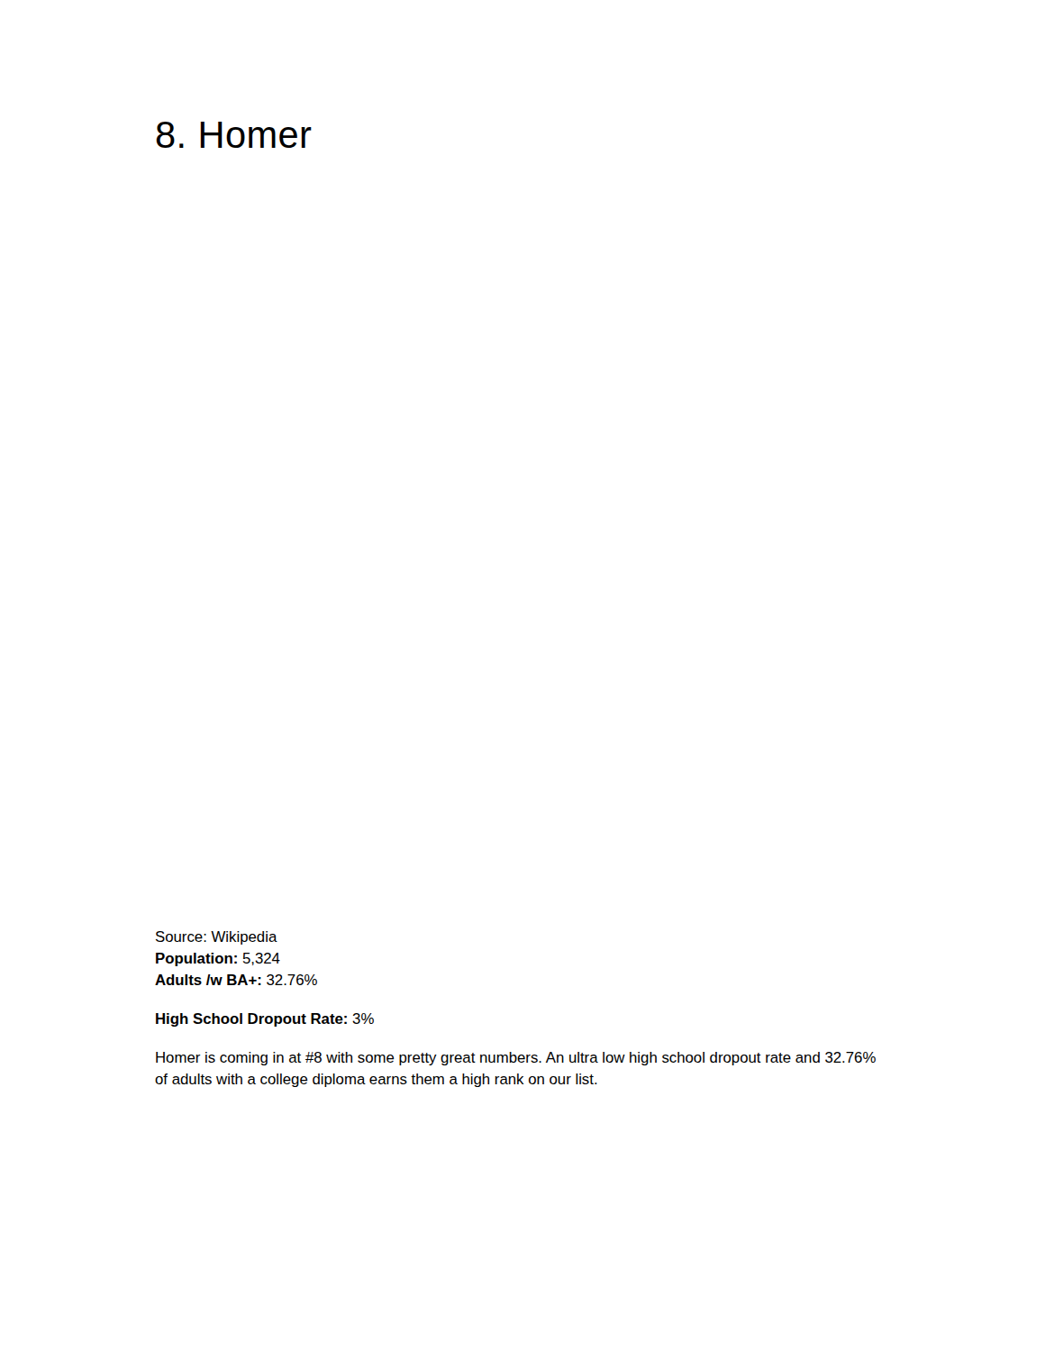8. Homer
Source: Wikipedia
Population: 5,324
Adults /w BA+: 32.76%
High School Dropout Rate: 3%
Homer is coming in at #8 with some pretty great numbers. An ultra low high school dropout rate and 32.76% of adults with a college diploma earns them a high rank on our list.